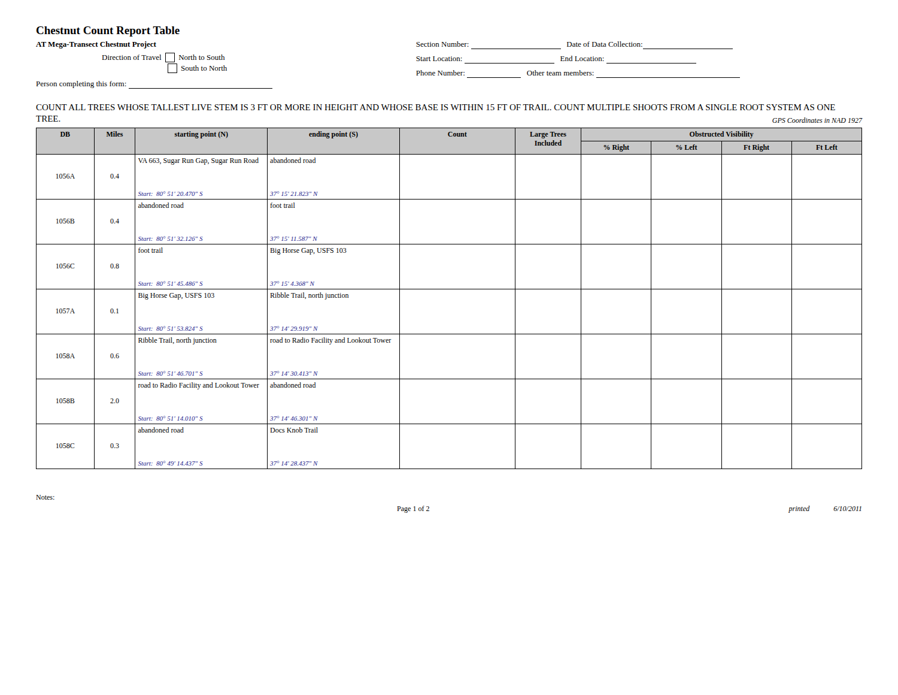Chestnut Count Report Table
AT Mega-Transect Chestnut Project
Direction of Travel North to South
South to North
Person completing this form:
Section Number: Date of Data Collection:
Start Location: End Location:
Phone Number: Other team members:
Count all trees whose tallest live stem is 3 ft or more in height and whose base is within 15 ft of trail. Count multiple shoots from a single root system as one tree.
GPS Coordinates in NAD 1927
| DB | Miles | starting point (N) | ending point (S) | Count | Large Trees Included | Obstructed Visibility |
| --- | --- | --- | --- | --- | --- | --- |
| % Right | % Left | Ft Right | Ft Left |
| 1056A | 0.4 | VA 663, Sugar Run Gap, Sugar Run Road Start: 80° 51' 20.470" S | abandoned road 37° 15' 21.823" N | | | | | | |
| 1056B | 0.4 | abandoned road Start: 80° 51' 32.126" S | foot trail 37° 15' 11.587" N | | | | | | |
| 1056C | 0.8 | foot trail Start: 80° 51' 45.486" S | Big Horse Gap, USFS 103 37° 15' 4.368" N | | | | | | |
| 1057A | 0.1 | Big Horse Gap, USFS 103 Start: 80° 51' 53.824" S | Ribble Trail, north junction 37° 14' 29.919" N | | | | | | |
| 1058A | 0.6 | Ribble Trail, north junction Start: 80° 51' 46.701" S | road to Radio Facility and Lookout Tower 37° 14' 30.413" N | | | | | | |
| 1058B | 2.0 | road to Radio Facility and Lookout Tower Start: 80° 51' 14.010" S | abandoned road 37° 14' 46.301" N | | | | | | |
| 1058C | 0.3 | abandoned road Start: 80° 49' 14.437" S | Docs Knob Trail 37° 14' 28.437" N | | | | | | |
Notes:
Page 1 of 2
printed6/10/2011